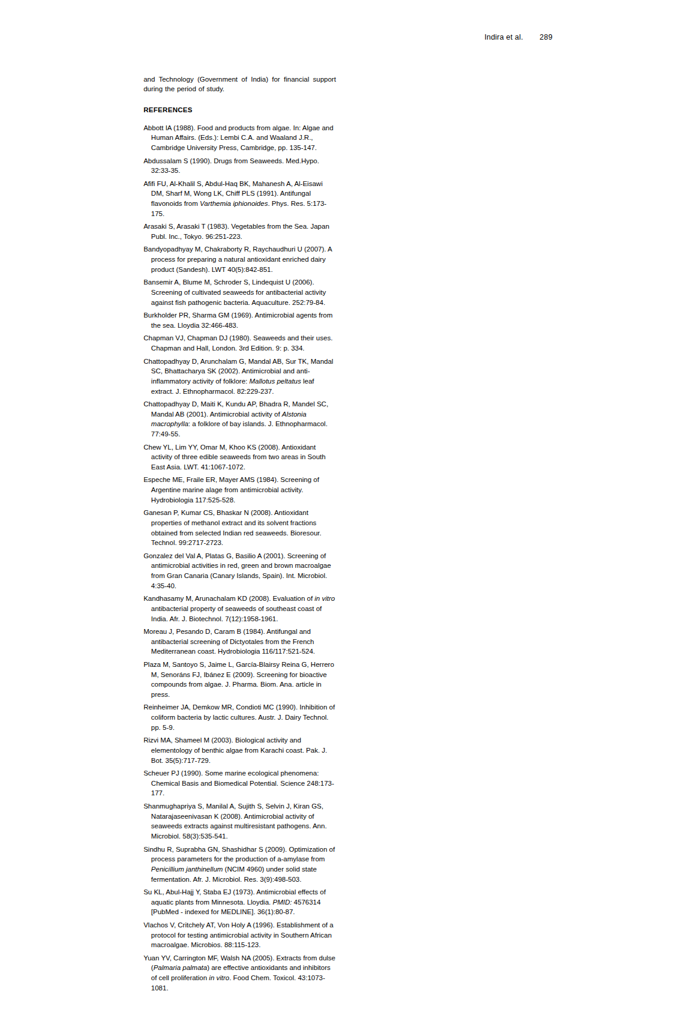Indira et al. 289
and Technology (Government of India) for financial support during the period of study.
REFERENCES
Abbott IA (1988). Food and products from algae. In: Algae and Human Affairs. (Eds.): Lembi C.A. and Waaland J.R., Cambridge University Press, Cambridge, pp. 135-147.
Abdussalam S (1990). Drugs from Seaweeds. Med.Hypo. 32:33-35.
Afifi FU, Al-Khalil S, Abdul-Haq BK, Mahanesh A, Al-Eisawi DM, Sharf M, Wong LK, Chiff PLS (1991). Antifungal flavonoids from Varthemia iphionoides. Phys. Res. 5:173-175.
Arasaki S, Arasaki T (1983). Vegetables from the Sea. Japan Publ. Inc., Tokyo. 96:251-223.
Bandyopadhyay M, Chakraborty R, Raychaudhuri U (2007). A process for preparing a natural antioxidant enriched dairy product (Sandesh). LWT 40(5):842-851.
Bansemir A, Blume M, Schroder S, Lindequist U (2006). Screening of cultivated seaweeds for antibacterial activity against fish pathogenic bacteria. Aquaculture. 252:79-84.
Burkholder PR, Sharma GM (1969). Antimicrobial agents from the sea. Lloydia 32:466-483.
Chapman VJ, Chapman DJ (1980). Seaweeds and their uses. Chapman and Hall, London. 3rd Edition. 9: p. 334.
Chattopadhyay D, Arunchalam G, Mandal AB, Sur TK, Mandal SC, Bhattacharya SK (2002). Antimicrobial and anti-inflammatory activity of folklore: Mallotus peltatus leaf extract. J. Ethnopharmacol. 82:229-237.
Chattopadhyay D, Maiti K, Kundu AP, Bhadra R, Mandel SC, Mandal AB (2001). Antimicrobial activity of Alstonia macrophylla: a folklore of bay islands. J. Ethnopharmacol. 77:49-55.
Chew YL, Lim YY, Omar M, Khoo KS (2008). Antioxidant activity of three edible seaweeds from two areas in South East Asia. LWT. 41:1067-1072.
Espeche ME, Fraile ER, Mayer AMS (1984). Screening of Argentine marine alage from antimicrobial activity. Hydrobiologia 117:525-528.
Ganesan P, Kumar CS, Bhaskar N (2008). Antioxidant properties of methanol extract and its solvent fractions obtained from selected Indian red seaweeds. Bioresour. Technol. 99:2717-2723.
Gonzalez del Val A, Platas G, Basilio A (2001). Screening of antimicrobial activities in red, green and brown macroalgae from Gran Canaria (Canary Islands, Spain). Int. Microbiol. 4:35-40.
Kandhasamy M, Arunachalam KD (2008). Evaluation of in vitro antibacterial property of seaweeds of southeast coast of India. Afr. J. Biotechnol. 7(12):1958-1961.
Moreau J, Pesando D, Caram B (1984). Antifungal and antibacterial screening of Dictyotales from the French Mediterranean coast. Hydrobiologia 116/117:521-524.
Plaza M, Santoyo S, Jaime L, García-Blairsy Reina G, Herrero M, Senoráns FJ, Ibánez E (2009). Screening for bioactive compounds from algae. J. Pharma. Biom. Ana. article in press.
Reinheimer JA, Demkow MR, Condioti MC (1990). Inhibition of coliform bacteria by lactic cultures. Austr. J. Dairy Technol. pp. 5-9.
Rizvi MA, Shameel M (2003). Biological activity and elementology of benthic algae from Karachi coast. Pak. J. Bot. 35(5):717-729.
Scheuer PJ (1990). Some marine ecological phenomena: Chemical Basis and Biomedical Potential. Science 248:173-177.
Shanmughapriya S, Manilal A, Sujith S, Selvin J, Kiran GS, Natarajaseenivasan K (2008). Antimicrobial activity of seaweeds extracts against multiresistant pathogens. Ann. Microbiol. 58(3):535-541.
Sindhu R, Suprabha GN, Shashidhar S (2009). Optimization of process parameters for the production of a-amylase from Penicillium janthinellum (NCIM 4960) under solid state fermentation. Afr. J. Microbiol. Res. 3(9):498-503.
Su KL, Abul-Hajj Y, Staba EJ (1973). Antimicrobial effects of aquatic plants from Minnesota. Lloydia. PMID: 4576314 [PubMed - indexed for MEDLINE]. 36(1):80-87.
Vlachos V, Critchely AT, Von Holy A (1996). Establishment of a protocol for testing antimicrobial activity in Southern African macroalgae. Microbios. 88:115-123.
Yuan YV, Carrington MF, Walsh NA (2005). Extracts from dulse (Palmaria palmata) are effective antioxidants and inhibitors of cell proliferation in vitro. Food Chem. Toxicol. 43:1073-1081.